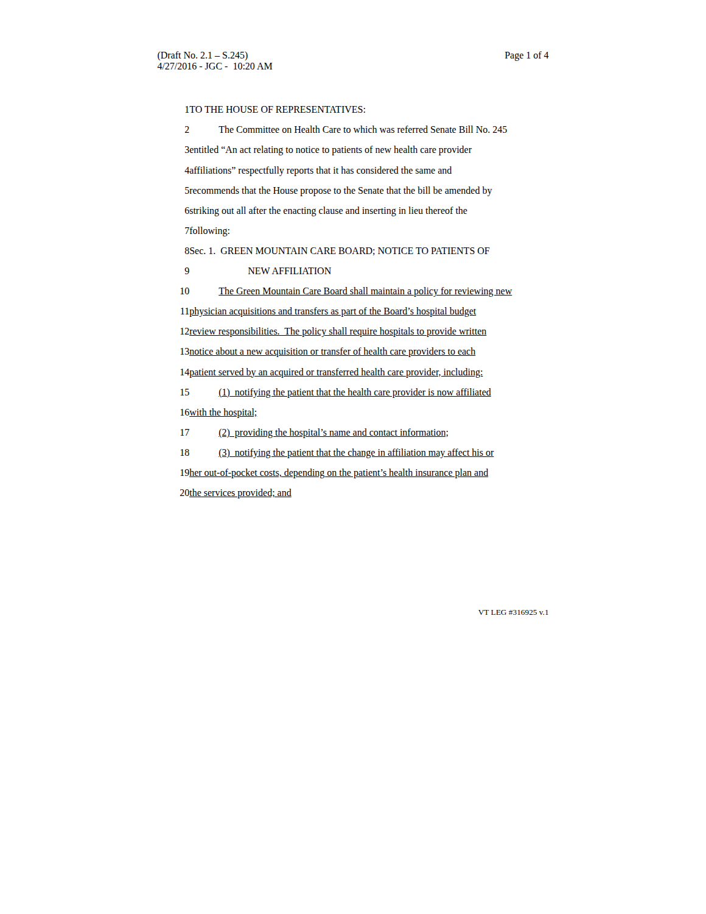(Draft No. 2.1 – S.245)
4/27/2016 - JGC - 10:20 AM
Page 1 of 4
| 1 | TO THE HOUSE OF REPRESENTATIVES: |
| 2 | The Committee on Health Care to which was referred Senate Bill No. 245 |
| 3 | entitled “An act relating to notice to patients of new health care provider |
| 4 | affiliations” respectfully reports that it has considered the same and |
| 5 | recommends that the House propose to the Senate that the bill be amended by |
| 6 | striking out all after the enacting clause and inserting in lieu thereof the |
| 7 | following: |
| 8 | Sec. 1. GREEN MOUNTAIN CARE BOARD; NOTICE TO PATIENTS OF |
| 9 | NEW AFFILIATION |
| 10 | The Green Mountain Care Board shall maintain a policy for reviewing new |
| 11 | physician acquisitions and transfers as part of the Board’s hospital budget |
| 12 | review responsibilities. The policy shall require hospitals to provide written |
| 13 | notice about a new acquisition or transfer of health care providers to each |
| 14 | patient served by an acquired or transferred health care provider, including: |
| 15 | (1) notifying the patient that the health care provider is now affiliated |
| 16 | with the hospital; |
| 17 | (2) providing the hospital’s name and contact information; |
| 18 | (3) notifying the patient that the change in affiliation may affect his or |
| 19 | her out-of-pocket costs, depending on the patient’s health insurance plan and |
| 20 | the services provided; and |
VT LEG #316925 v.1